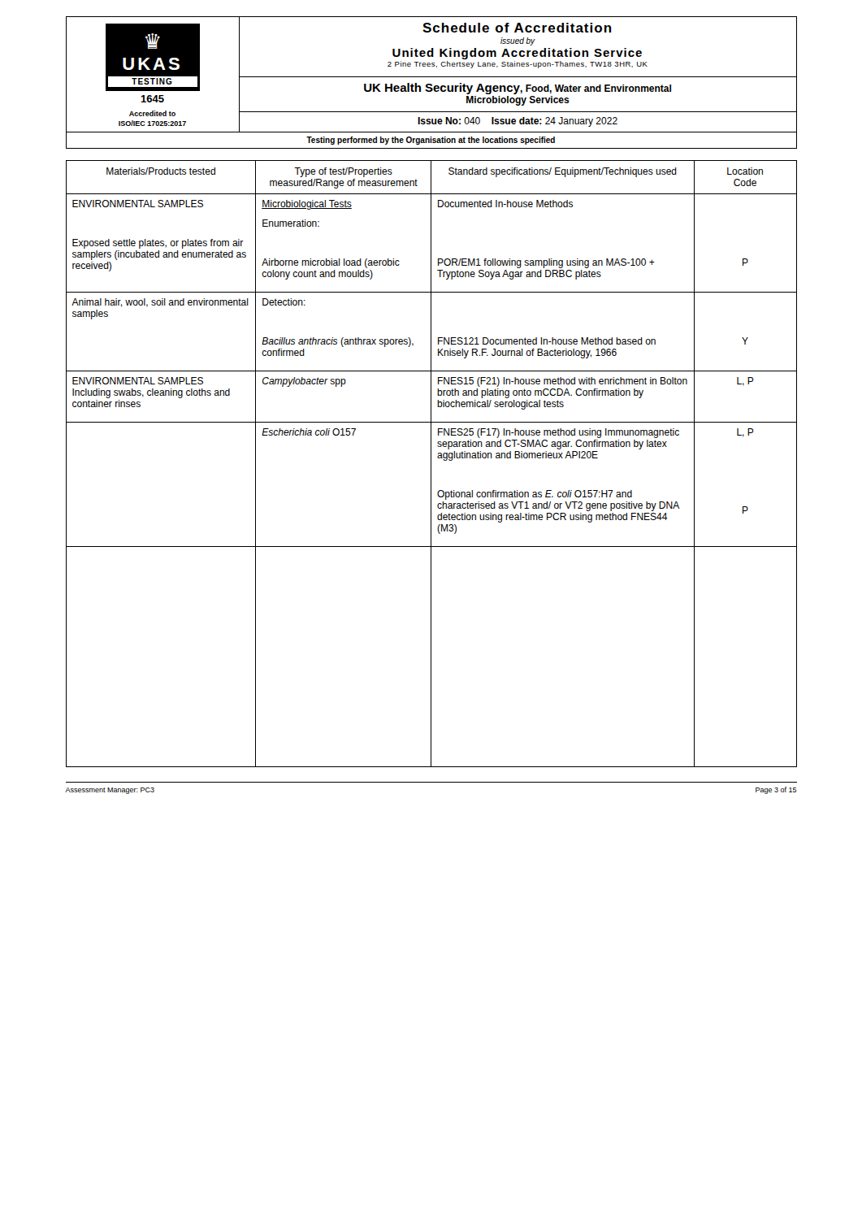| ♛ UKAS TESTING 1645 Accredited to ISO/IEC 17025:2017 | Schedule of Accreditation issued by United Kingdom Accreditation Service 2 Pine Trees, Chertsey Lane, Staines-upon-Thames, TW18 3HR, UK |
| UK Health Security Agency , Food, Water and Environmental Microbiology Services |
| Issue No: 040 Issue date: 24 January 2022 |
| Testing performed by the Organisation at the locations specified |
| Materials/Products tested | Type of test/Properties measured/Range of measurement | Standard specifications/ Equipment/Techniques used | Location Code |
| --- | --- | --- | --- |
| ENVIRONMENTAL SAMPLES Exposed settle plates, or plates from air samplers (incubated and enumerated as received) | Microbiological Tests Enumeration: Airborne microbial load (aerobic colony count and moulds) | Documented In-house Methods POR/EM1 following sampling using an MAS-100 + Tryptone Soya Agar and DRBC plates | P |
| Animal hair, wool, soil and environmental samples | Detection: Bacillus anthracis (anthrax spores), confirmed | FNES121 Documented In-house Method based on Knisely R.F. Journal of Bacteriology, 1966 | Y |
| ENVIRONMENTAL SAMPLES Including swabs, cleaning cloths and container rinses | Campylobacter spp | FNES15 (F21) In-house method with enrichment in Bolton broth and plating onto mCCDA. Confirmation by biochemical/ serological tests | L, P |
| | Escherichia coli O157 | FNES25 (F17) In-house method using Immunomagnetic separation and CT-SMAC agar. Confirmation by latex agglutination and Biomerieux API20E Optional confirmation as E. coli O157:H7 and characterised as VT1 and/ or VT2 gene positive by DNA detection using real-time PCR using method FNES44 (M3) | L, P P |
Assessment Manager: PC3 Page 3 of 15